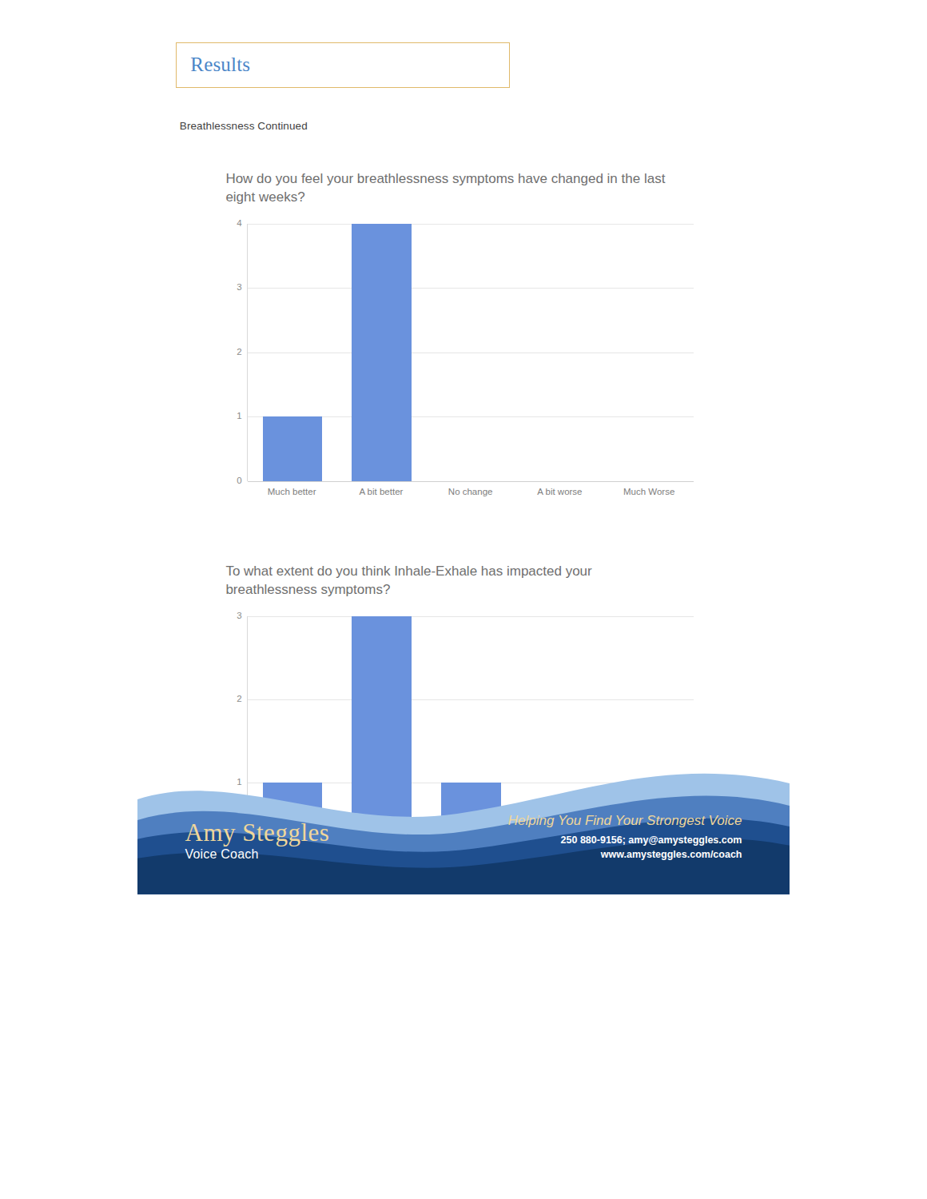Results
Breathlessness Continued
How do you feel your breathlessness symptoms have changed in the last eight weeks?
4 3 2 1 0
Much better
A bit better
No change
A bit worse
Much Worse
To what extent do you think Inhale-Exhale has impacted your breathlessness symptoms?
3 2 1 0
Strong positive
impact
Postive impact
No impact
Negative impact
Strong negative
impact
Amy Steggles
Voice Coach
Helping You Find Your Strongest Voice
250 880-9156; amy@amysteggles.com
www.amysteggles.com/coach